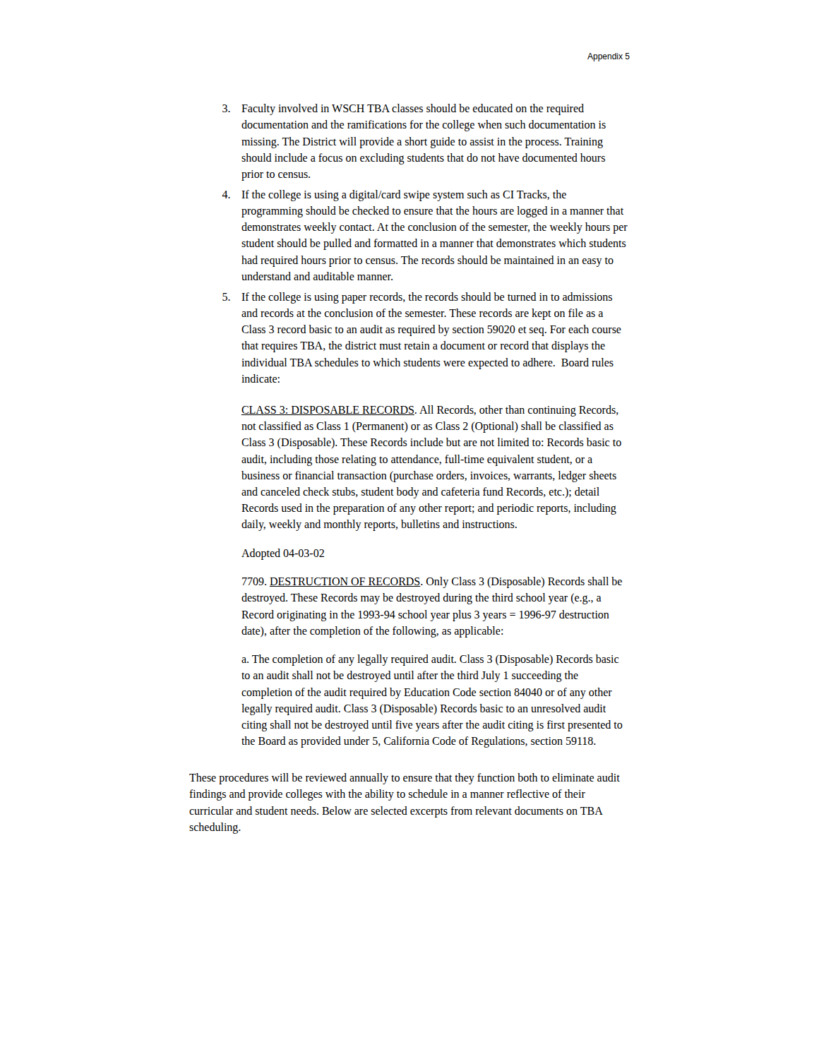Appendix 5
Faculty involved in WSCH TBA classes should be educated on the required documentation and the ramifications for the college when such documentation is missing. The District will provide a short guide to assist in the process. Training should include a focus on excluding students that do not have documented hours prior to census.
If the college is using a digital/card swipe system such as CI Tracks, the programming should be checked to ensure that the hours are logged in a manner that demonstrates weekly contact. At the conclusion of the semester, the weekly hours per student should be pulled and formatted in a manner that demonstrates which students had required hours prior to census. The records should be maintained in an easy to understand and auditable manner.
If the college is using paper records, the records should be turned in to admissions and records at the conclusion of the semester. These records are kept on file as a Class 3 record basic to an audit as required by section 59020 et seq. For each course that requires TBA, the district must retain a document or record that displays the individual TBA schedules to which students were expected to adhere. Board rules indicate:
CLASS 3: DISPOSABLE RECORDS. All Records, other than continuing Records, not classified as Class 1 (Permanent) or as Class 2 (Optional) shall be classified as Class 3 (Disposable). These Records include but are not limited to: Records basic to audit, including those relating to attendance, full-time equivalent student, or a business or financial transaction (purchase orders, invoices, warrants, ledger sheets and canceled check stubs, student body and cafeteria fund Records, etc.); detail Records used in the preparation of any other report; and periodic reports, including daily, weekly and monthly reports, bulletins and instructions.
Adopted 04-03-02
7709. DESTRUCTION OF RECORDS. Only Class 3 (Disposable) Records shall be destroyed. These Records may be destroyed during the third school year (e.g., a Record originating in the 1993-94 school year plus 3 years = 1996-97 destruction date), after the completion of the following, as applicable:
a. The completion of any legally required audit. Class 3 (Disposable) Records basic to an audit shall not be destroyed until after the third July 1 succeeding the completion of the audit required by Education Code section 84040 or of any other legally required audit. Class 3 (Disposable) Records basic to an unresolved audit citing shall not be destroyed until five years after the audit citing is first presented to the Board as provided under 5, California Code of Regulations, section 59118.
These procedures will be reviewed annually to ensure that they function both to eliminate audit findings and provide colleges with the ability to schedule in a manner reflective of their curricular and student needs. Below are selected excerpts from relevant documents on TBA scheduling.